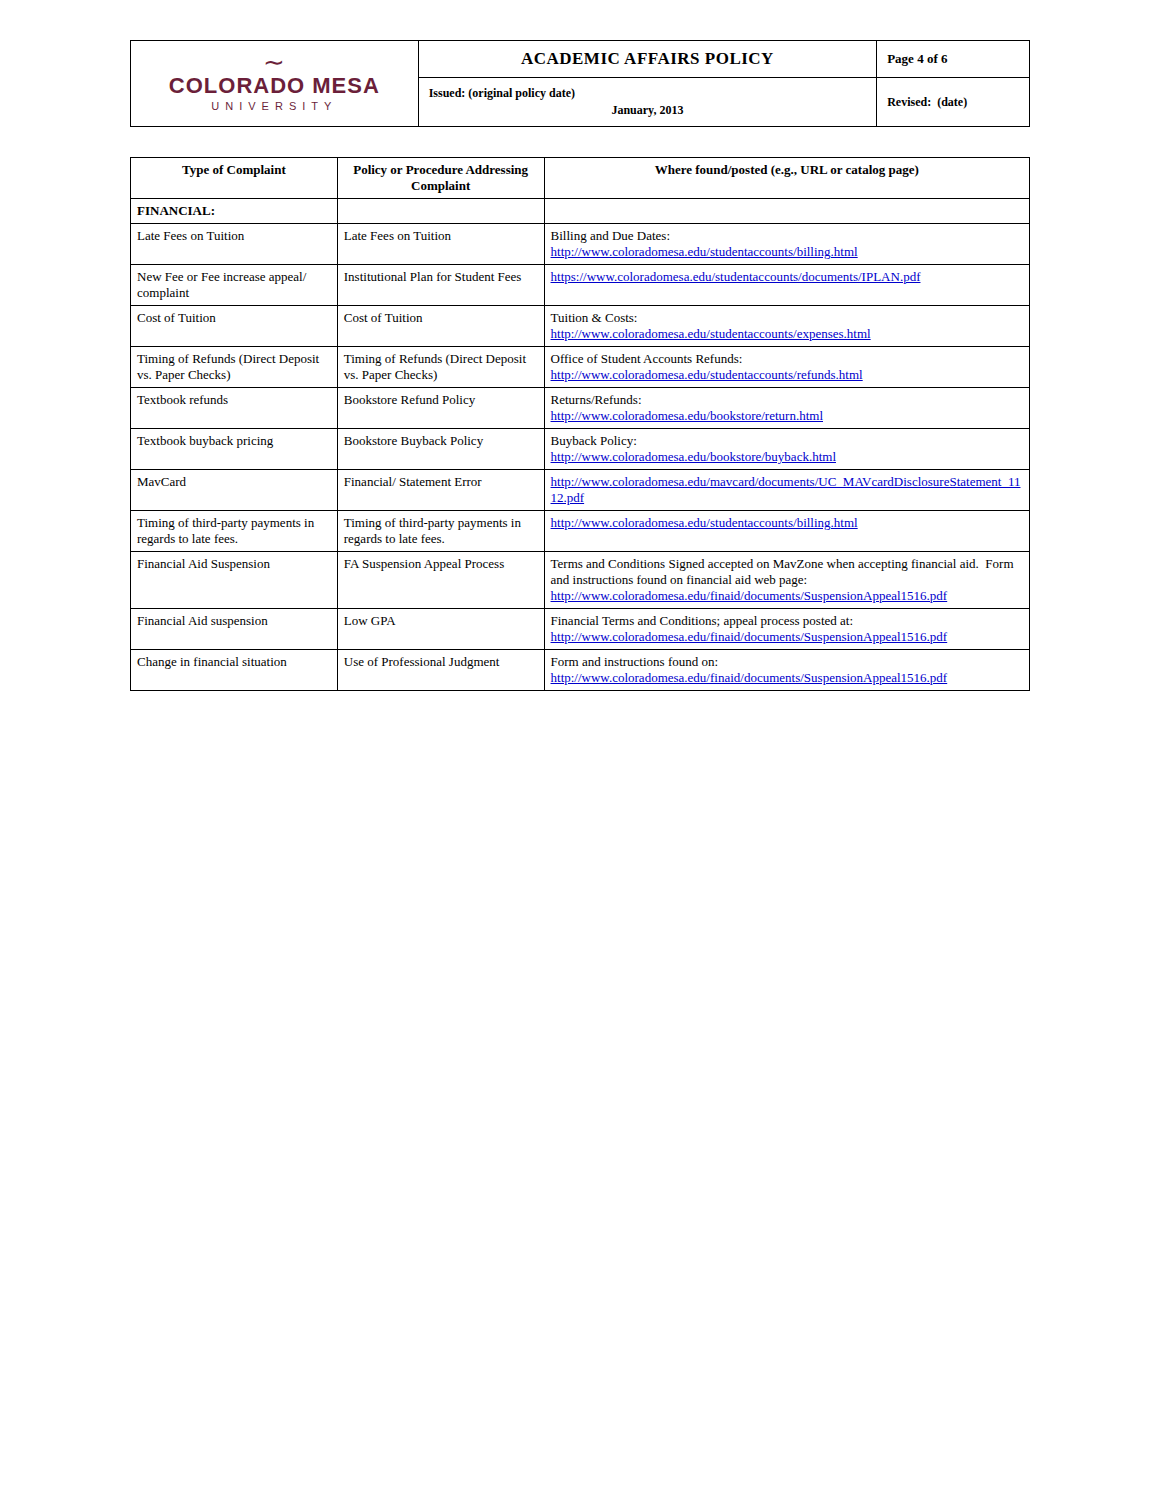| ∼ COLORADO MESA UNIVERSITY | ACADEMIC AFFAIRS POLICY | Page 4 of 6 |
| Issued: (original policy date) January, 2013 | Revised: (date) |
| Type of Complaint | Policy or Procedure Addressing Complaint | Where found/posted (e.g., URL or catalog page) |
| --- | --- | --- |
| FINANCIAL: | | |
| Late Fees on Tuition | Late Fees on Tuition | Billing and Due Dates: http://www.coloradomesa.edu/studentaccounts/billing.html |
| New Fee or Fee increase appeal/ complaint | Institutional Plan for Student Fees | https://www.coloradomesa.edu/studentaccounts/documents/IPLAN.pdf |
| Cost of Tuition | Cost of Tuition | Tuition & Costs: http://www.coloradomesa.edu/studentaccounts/expenses.html |
| Timing of Refunds (Direct Deposit vs. Paper Checks) | Timing of Refunds (Direct Deposit vs. Paper Checks) | Office of Student Accounts Refunds: http://www.coloradomesa.edu/studentaccounts/refunds.html |
| Textbook refunds | Bookstore Refund Policy | Returns/Refunds: http://www.coloradomesa.edu/bookstore/return.html |
| Textbook buyback pricing | Bookstore Buyback Policy | Buyback Policy: http://www.coloradomesa.edu/bookstore/buyback.html |
| MavCard | Financial/ Statement Error | http://www.coloradomesa.edu/mavcard/documents/UC_MAVcardDisclosureStatement_1112.pdf |
| Timing of third-party payments in regards to late fees. | Timing of third-party payments in regards to late fees. | http://www.coloradomesa.edu/studentaccounts/billing.html |
| Financial Aid Suspension | FA Suspension Appeal Process | Terms and Conditions Signed accepted on MavZone when accepting financial aid. Form and instructions found on financial aid web page: http://www.coloradomesa.edu/finaid/documents/SuspensionAppeal1516.pdf |
| Financial Aid suspension | Low GPA | Financial Terms and Conditions; appeal process posted at: http://www.coloradomesa.edu/finaid/documents/SuspensionAppeal1516.pdf |
| Change in financial situation | Use of Professional Judgment | Form and instructions found on: http://www.coloradomesa.edu/finaid/documents/SuspensionAppeal1516.pdf |